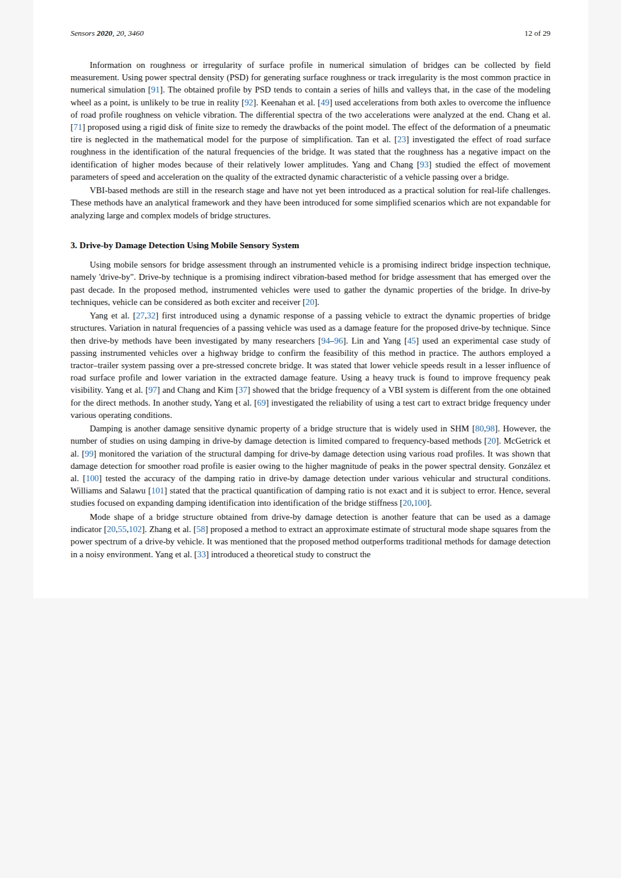Sensors 2020, 20, 3460 12 of 29
Information on roughness or irregularity of surface profile in numerical simulation of bridges can be collected by field measurement. Using power spectral density (PSD) for generating surface roughness or track irregularity is the most common practice in numerical simulation [91]. The obtained profile by PSD tends to contain a series of hills and valleys that, in the case of the modeling wheel as a point, is unlikely to be true in reality [92]. Keenahan et al. [49] used accelerations from both axles to overcome the influence of road profile roughness on vehicle vibration. The differential spectra of the two accelerations were analyzed at the end. Chang et al. [71] proposed using a rigid disk of finite size to remedy the drawbacks of the point model. The effect of the deformation of a pneumatic tire is neglected in the mathematical model for the purpose of simplification. Tan et al. [23] investigated the effect of road surface roughness in the identification of the natural frequencies of the bridge. It was stated that the roughness has a negative impact on the identification of higher modes because of their relatively lower amplitudes. Yang and Chang [93] studied the effect of movement parameters of speed and acceleration on the quality of the extracted dynamic characteristic of a vehicle passing over a bridge.
VBI-based methods are still in the research stage and have not yet been introduced as a practical solution for real-life challenges. These methods have an analytical framework and they have been introduced for some simplified scenarios which are not expandable for analyzing large and complex models of bridge structures.
3. Drive-by Damage Detection Using Mobile Sensory System
Using mobile sensors for bridge assessment through an instrumented vehicle is a promising indirect bridge inspection technique, namely 'drive-by". Drive-by technique is a promising indirect vibration-based method for bridge assessment that has emerged over the past decade. In the proposed method, instrumented vehicles were used to gather the dynamic properties of the bridge. In drive-by techniques, vehicle can be considered as both exciter and receiver [20].
Yang et al. [27,32] first introduced using a dynamic response of a passing vehicle to extract the dynamic properties of bridge structures. Variation in natural frequencies of a passing vehicle was used as a damage feature for the proposed drive-by technique. Since then drive-by methods have been investigated by many researchers [94–96]. Lin and Yang [45] used an experimental case study of passing instrumented vehicles over a highway bridge to confirm the feasibility of this method in practice. The authors employed a tractor–trailer system passing over a pre-stressed concrete bridge. It was stated that lower vehicle speeds result in a lesser influence of road surface profile and lower variation in the extracted damage feature. Using a heavy truck is found to improve frequency peak visibility. Yang et al. [97] and Chang and Kim [37] showed that the bridge frequency of a VBI system is different from the one obtained for the direct methods. In another study, Yang et al. [69] investigated the reliability of using a test cart to extract bridge frequency under various operating conditions.
Damping is another damage sensitive dynamic property of a bridge structure that is widely used in SHM [80,98]. However, the number of studies on using damping in drive-by damage detection is limited compared to frequency-based methods [20]. McGetrick et al. [99] monitored the variation of the structural damping for drive-by damage detection using various road profiles. It was shown that damage detection for smoother road profile is easier owing to the higher magnitude of peaks in the power spectral density. González et al. [100] tested the accuracy of the damping ratio in drive-by damage detection under various vehicular and structural conditions. Williams and Salawu [101] stated that the practical quantification of damping ratio is not exact and it is subject to error. Hence, several studies focused on expanding damping identification into identification of the bridge stiffness [20,100].
Mode shape of a bridge structure obtained from drive-by damage detection is another feature that can be used as a damage indicator [20,55,102]. Zhang et al. [58] proposed a method to extract an approximate estimate of structural mode shape squares from the power spectrum of a drive-by vehicle. It was mentioned that the proposed method outperforms traditional methods for damage detection in a noisy environment. Yang et al. [33] introduced a theoretical study to construct the